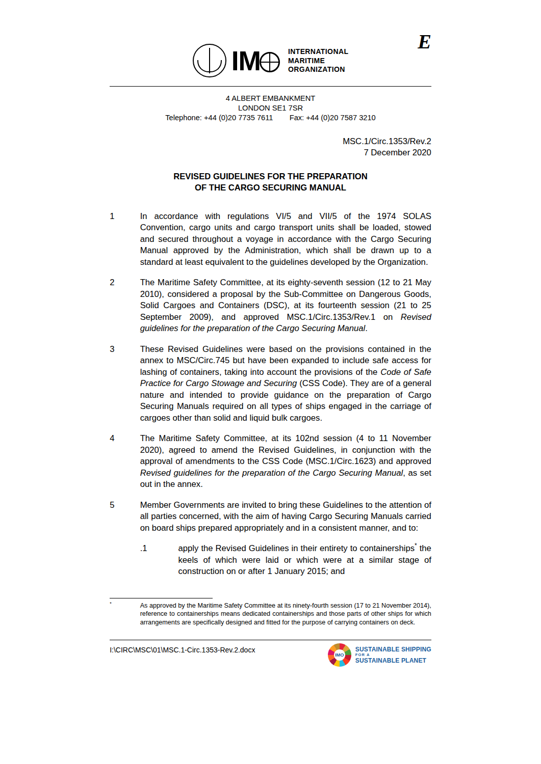E
IM INTERNATIONAL
MARITIME
ORGANIZATION
4 ALBERT EMBANKMENT
LONDON SE1 7SR
Telephone: +44 (0)20 7735 7611 Fax: +44 (0)20 7587 3210
MSC.1/Circ.1353/Rev.2
7 December 2020
Revised guidelines for the preparation
of the Cargo Securing Manual
1
In accordance with regulations VI/5 and VII/5 of the 1974 SOLAS Convention, cargo units and cargo transport units shall be loaded, stowed and secured throughout a voyage in accordance with the Cargo Securing Manual approved by the Administration, which shall be drawn up to a standard at least equivalent to the guidelines developed by the Organization.
2
The Maritime Safety Committee, at its eighty-seventh session (12 to 21 May 2010), considered a proposal by the Sub-Committee on Dangerous Goods, Solid Cargoes and Containers (DSC), at its fourteenth session (21 to 25 September 2009), and approved MSC.1/Circ.1353/Rev.1 on Revised guidelines for the preparation of the Cargo Securing Manual.
3
These Revised Guidelines were based on the provisions contained in the annex to MSC/Circ.745 but have been expanded to include safe access for lashing of containers, taking into account the provisions of the Code of Safe Practice for Cargo Stowage and Securing (CSS Code). They are of a general nature and intended to provide guidance on the preparation of Cargo Securing Manuals required on all types of ships engaged in the carriage of cargoes other than solid and liquid bulk cargoes.
4
The Maritime Safety Committee, at its 102nd session (4 to 11 November 2020), agreed to amend the Revised Guidelines, in conjunction with the approval of amendments to the CSS Code (MSC.1/Circ.1623) and approved Revised guidelines for the preparation of the Cargo Securing Manual, as set out in the annex.
5
Member Governments are invited to bring these Guidelines to the attention of all parties concerned, with the aim of having Cargo Securing Manuals carried on board ships prepared appropriately and in a consistent manner, and to:
.1
apply the Revised Guidelines in their entirety to containerships* the keels of which were laid or which were at a similar stage of construction on or after 1 January 2015; and
*
As approved by the Maritime Safety Committee at its ninety-fourth session (17 to 21 November 2014), reference to containerships means dedicated containerships and those parts of other ships for which arrangements are specifically designed and fitted for the purpose of carrying containers on deck.
I:\CIRC\MSC\01\MSC.1-Circ.1353-Rev.2.docx
IMO
SUSTAINABLE SHIPPING FOR A SUSTAINABLE PLANET